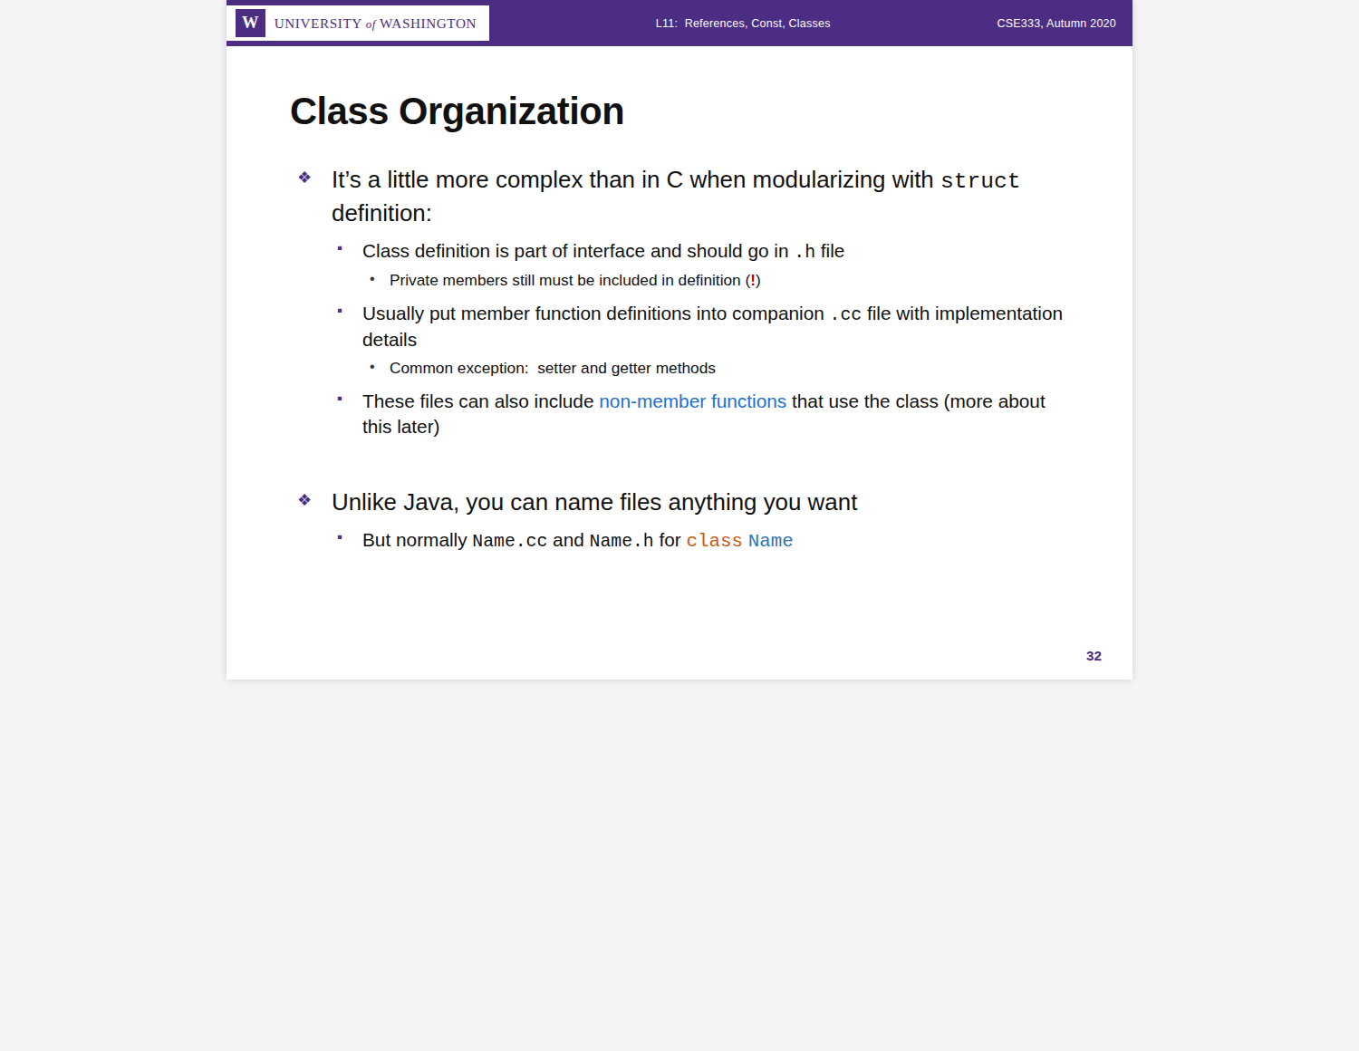W UNIVERSITY of WASHINGTON
L11: References, Const, Classes
CSE333, Autumn 2020
Class Organization
It’s a little more complex than in C when modularizing with struct definition:
Class definition is part of interface and should go in .h file
Private members still must be included in definition (!)
Usually put member function definitions into companion .cc file with implementation details
Common exception: setter and getter methods
These files can also include non-member functions that use the class (more about this later)
Unlike Java, you can name files anything you want
But normally Name.cc and Name.h for class Name
32